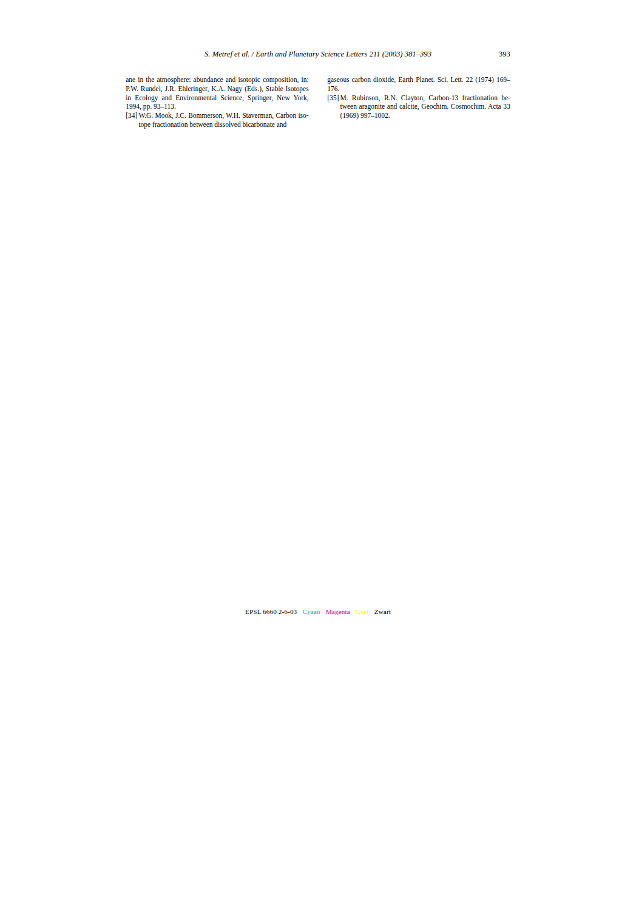S. Metref et al. / Earth and Planetary Science Letters 211 (2003) 381–393 393
ane in the atmosphere: abundance and isotopic composition, in: P.W. Rundel, J.R. Ehleringer, K.A. Nagy (Eds.), Stable Isotopes in Ecology and Environmental Science, Springer, New York, 1994, pp. 93–113.
[34] W.G. Mook, J.C. Bommerson, W.H. Staverman, Carbon isotope fractionation between dissolved bicarbonate and
gaseous carbon dioxide, Earth Planet. Sci. Lett. 22 (1974) 169–176.
[35] M. Rubinson, R.N. Clayton, Carbon-13 fractionation between aragonite and calcite, Geochim. Cosmochim. Acta 33 (1969) 997–1002.
EPSL 6660 2-6-03 Cyaan Magenta Geel Zwart